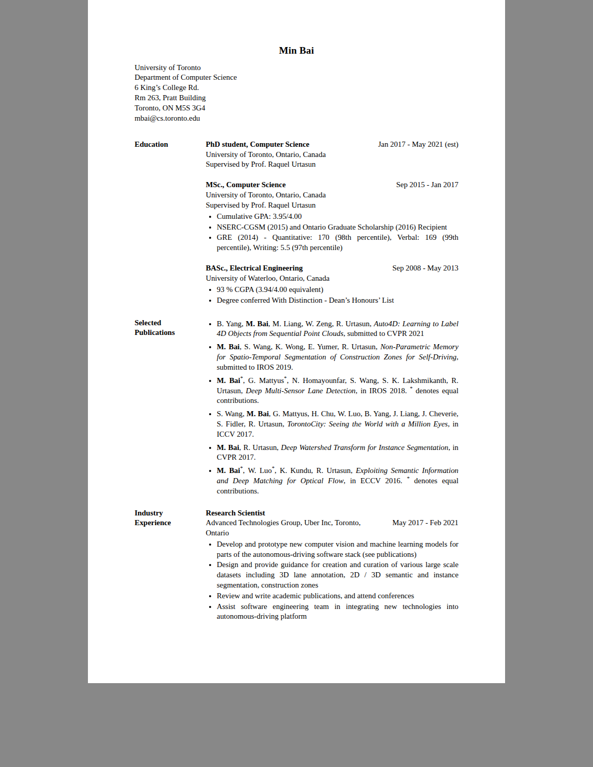Min Bai
University of Toronto
Department of Computer Science
6 King’s College Rd.
Rm 263, Pratt Building
Toronto, ON M5S 3G4
mbai@cs.toronto.edu
| Education | PhD student, Computer Science Jan 2017 - May 2021 (est) University of Toronto, Ontario, Canada Supervised by Prof. Raquel Urtasun MSc., Computer Science Sep 2015 - Jan 2017 University of Toronto, Ontario, Canada Supervised by Prof. Raquel Urtasun Cumulative GPA: 3.95/4.00 NSERC-CGSM (2015) and Ontario Graduate Scholarship (2016) Recipient GRE (2014) - Quantitative: 170 (98th percentile), Verbal: 169 (99th percentile), Writing: 5.5 (97th percentile) BASc., Electrical Engineering Sep 2008 - May 2013 University of Waterloo, Ontario, Canada 93 % CGPA (3.94/4.00 equivalent) Degree conferred With Distinction - Dean’s Honours’ List |
| Selected Publications | B. Yang, M. Bai , M. Liang, W. Zeng, R. Urtasun, Auto4D: Learning to Label 4D Objects from Sequential Point Clouds , submitted to CVPR 2021 M. Bai , S. Wang, K. Wong, E. Yumer, R. Urtasun, Non-Parametric Memory for Spatio-Temporal Segmentation of Construction Zones for Self-Driving , submitted to IROS 2019. M. Bai * , G. Mattyus * , N. Homayounfar, S. Wang, S. K. Lakshmikanth, R. Urtasun, Deep Multi-Sensor Lane Detection , in IROS 2018. * denotes equal contributions. S. Wang, M. Bai , G. Mattyus, H. Chu, W. Luo, B. Yang, J. Liang, J. Cheverie, S. Fidler, R. Urtasun, TorontoCity: Seeing the World with a Million Eyes , in ICCV 2017. M. Bai , R. Urtasun, Deep Watershed Transform for Instance Segmentation , in CVPR 2017. M. Bai * , W. Luo * , K. Kundu, R. Urtasun, Exploiting Semantic Information and Deep Matching for Optical Flow , in ECCV 2016. * denotes equal contributions. |
| Industry Experience | Research Scientist Advanced Technologies Group, Uber Inc, Toronto, Ontario May 2017 - Feb 2021 Develop and prototype new computer vision and machine learning models for parts of the autonomous-driving software stack (see publications) Design and provide guidance for creation and curation of various large scale datasets including 3D lane annotation, 2D / 3D semantic and instance segmentation, construction zones Review and write academic publications, and attend conferences Assist software engineering team in integrating new technologies into autonomous-driving platform |